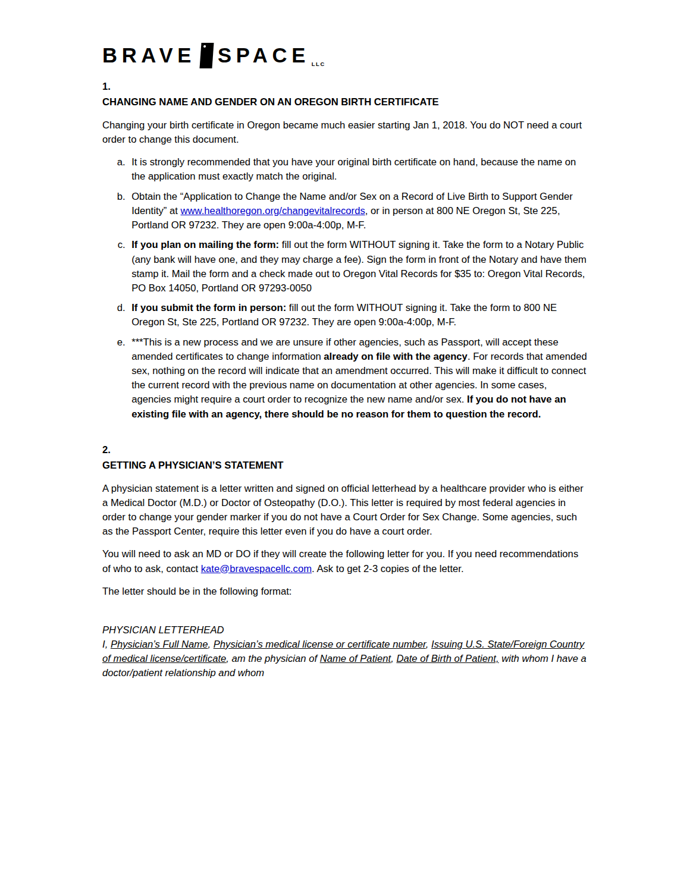BRAVE SPACE LLC
1.
Changing Name and Gender on an Oregon Birth Certificate
Changing your birth certificate in Oregon became much easier starting Jan 1, 2018. You do NOT need a court order to change this document.
It is strongly recommended that you have your original birth certificate on hand, because the name on the application must exactly match the original.
Obtain the “Application to Change the Name and/or Sex on a Record of Live Birth to Support Gender Identity” at www.healthoregon.org/changevitalrecords, or in person at 800 NE Oregon St, Ste 225, Portland OR 97232. They are open 9:00a-4:00p, M-F.
If you plan on mailing the form: fill out the form WITHOUT signing it. Take the form to a Notary Public (any bank will have one, and they may charge a fee). Sign the form in front of the Notary and have them stamp it. Mail the form and a check made out to Oregon Vital Records for $35 to: Oregon Vital Records, PO Box 14050, Portland OR 97293-0050
If you submit the form in person: fill out the form WITHOUT signing it. Take the form to 800 NE Oregon St, Ste 225, Portland OR 97232. They are open 9:00a-4:00p, M-F.
***This is a new process and we are unsure if other agencies, such as Passport, will accept these amended certificates to change information already on file with the agency. For records that amended sex, nothing on the record will indicate that an amendment occurred. This will make it difficult to connect the current record with the previous name on documentation at other agencies. In some cases, agencies might require a court order to recognize the new name and/or sex. If you do not have an existing file with an agency, there should be no reason for them to question the record.
2.
Getting a Physician’s Statement
A physician statement is a letter written and signed on official letterhead by a healthcare provider who is either a Medical Doctor (M.D.) or Doctor of Osteopathy (D.O.). This letter is required by most federal agencies in order to change your gender marker if you do not have a Court Order for Sex Change. Some agencies, such as the Passport Center, require this letter even if you do have a court order.
You will need to ask an MD or DO if they will create the following letter for you. If you need recommendations of who to ask, contact kate@bravespacellc.com. Ask to get 2-3 copies of the letter.
The letter should be in the following format:
PHYSICIAN LETTERHEAD
I, Physician’s Full Name, Physician’s medical license or certificate number, Issuing U.S. State/Foreign Country of medical license/certificate, am the physician of Name of Patient, Date of Birth of Patient, with whom I have a doctor/patient relationship and whom